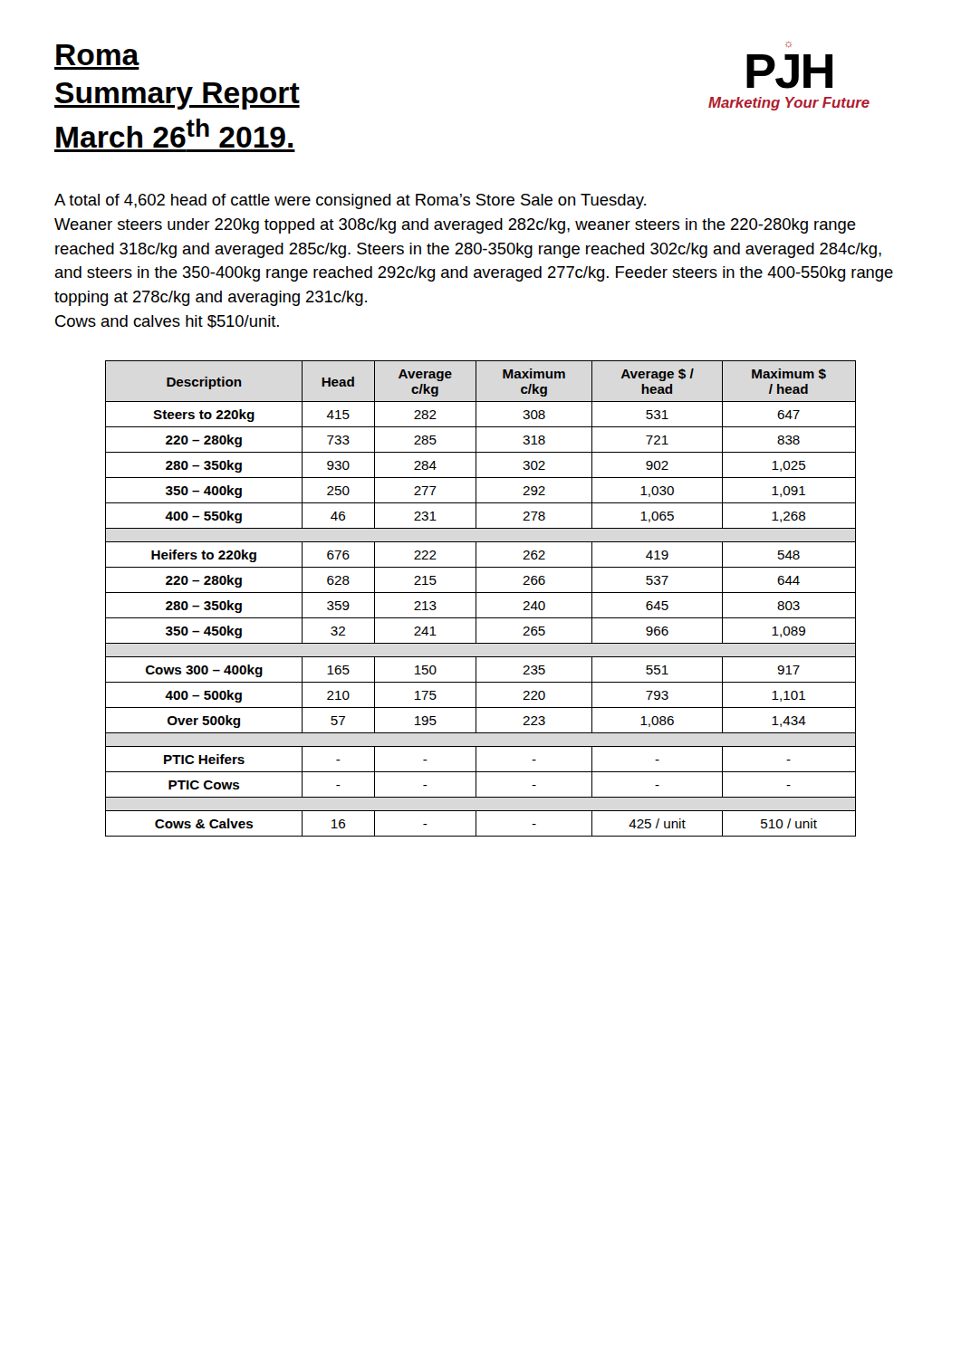Roma
Summary Report
March 26th 2019.
☼
PJH
Marketing Your Future
A total of 4,602 head of cattle were consigned at Roma’s Store Sale on Tuesday.
Weaner steers under 220kg topped at 308c/kg and averaged 282c/kg, weaner steers in the 220-280kg range reached 318c/kg and averaged 285c/kg. Steers in the 280-350kg range reached 302c/kg and averaged 284c/kg, and steers in the 350-400kg range reached 292c/kg and averaged 277c/kg. Feeder steers in the 400-550kg range topping at 278c/kg and averaging 231c/kg.
Cows and calves hit $510/unit.
| Description | Head | Average c/kg | Maximum c/kg | Average $ / head | Maximum $ / head |
| --- | --- | --- | --- | --- | --- |
| Steers to 220kg | 415 | 282 | 308 | 531 | 647 |
| 220 – 280kg | 733 | 285 | 318 | 721 | 838 |
| 280 – 350kg | 930 | 284 | 302 | 902 | 1,025 |
| 350 – 400kg | 250 | 277 | 292 | 1,030 | 1,091 |
| 400 – 550kg | 46 | 231 | 278 | 1,065 | 1,268 |
| Heifers to 220kg | 676 | 222 | 262 | 419 | 548 |
| 220 – 280kg | 628 | 215 | 266 | 537 | 644 |
| 280 – 350kg | 359 | 213 | 240 | 645 | 803 |
| 350 – 450kg | 32 | 241 | 265 | 966 | 1,089 |
| Cows 300 – 400kg | 165 | 150 | 235 | 551 | 917 |
| 400 – 500kg | 210 | 175 | 220 | 793 | 1,101 |
| Over 500kg | 57 | 195 | 223 | 1,086 | 1,434 |
| PTIC Heifers | - | - | - | - | - |
| PTIC Cows | - | - | - | - | - |
| Cows & Calves | 16 | - | - | 425 / unit | 510 / unit |